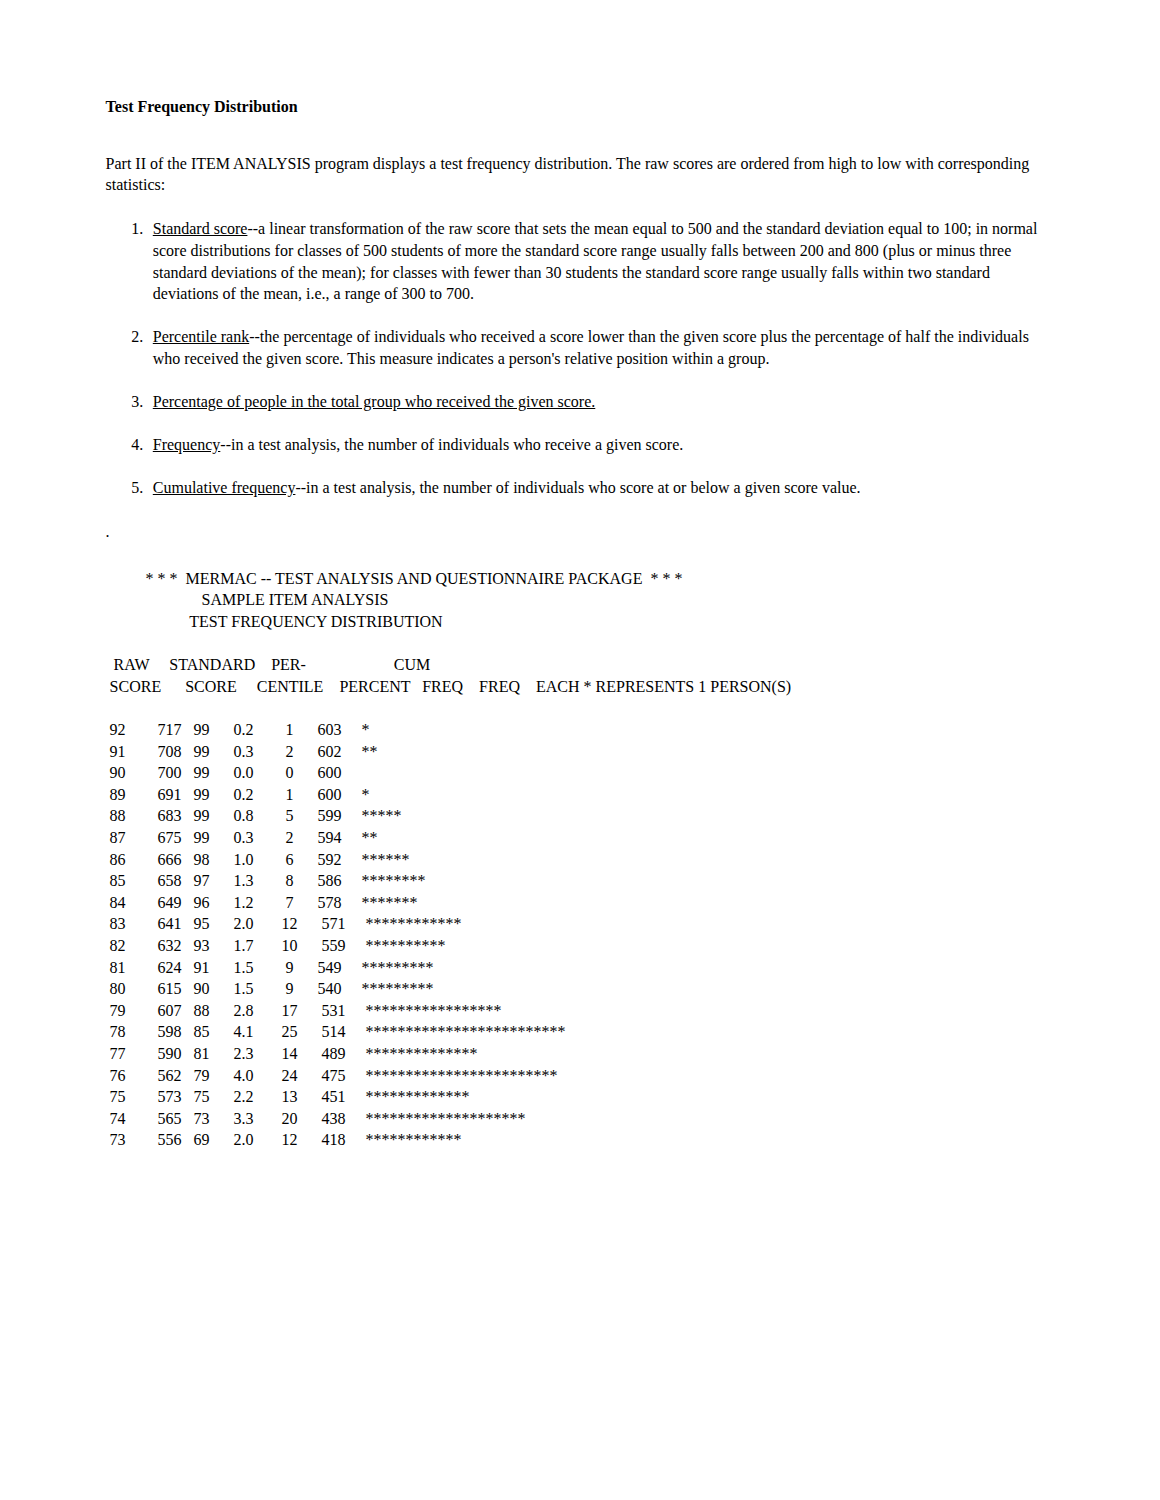Test Frequency Distribution
Part II of the ITEM ANALYSIS program displays a test frequency distribution. The raw scores are ordered from high to low with corresponding statistics:
Standard score--a linear transformation of the raw score that sets the mean equal to 500 and the standard deviation equal to 100; in normal score distributions for classes of 500 students of more the standard score range usually falls between 200 and 800 (plus or minus three standard deviations of the mean); for classes with fewer than 30 students the standard score range usually falls within two standard deviations of the mean, i.e., a range of 300 to 700.
Percentile rank--the percentage of individuals who received a score lower than the given score plus the percentage of half the individuals who received the given score. This measure indicates a person's relative position within a group.
Percentage of people in the total group who received the given score.
Frequency--in a test analysis, the number of individuals who receive a given score.
Cumulative frequency--in a test analysis, the number of individuals who score at or below a given score value.
.
          * * *  MERMAC -- TEST ANALYSIS AND QUESTIONNAIRE PACKAGE  * * *
                        SAMPLE ITEM ANALYSIS
                     TEST FREQUENCY DISTRIBUTION

  RAW     STANDARD    PER-                      CUM
 SCORE      SCORE     CENTILE    PERCENT   FREQ    FREQ    EACH * REPRESENTS 1 PERSON(S)

 92        717   99      0.2        1      603     *
 91        708   99      0.3        2      602     **
 90        700   99      0.0        0      600
 89        691   99      0.2        1      600     *
 88        683   99      0.8        5      599     *****
 87        675   99      0.3        2      594     **
 86        666   98      1.0        6      592     ******
 85        658   97      1.3        8      586     ********
 84        649   96      1.2        7      578     *******
 83        641   95      2.0       12      571     ************
 82        632   93      1.7       10      559     **********
 81        624   91      1.5        9      549     *********
 80        615   90      1.5        9      540     *********
 79        607   88      2.8       17      531     *****************
 78        598   85      4.1       25      514     *************************
 77        590   81      2.3       14      489     **************
 76        562   79      4.0       24      475     ************************
 75        573   75      2.2       13      451     *************
 74        565   73      3.3       20      438     ********************
 73        556   69      2.0       12      418     ************